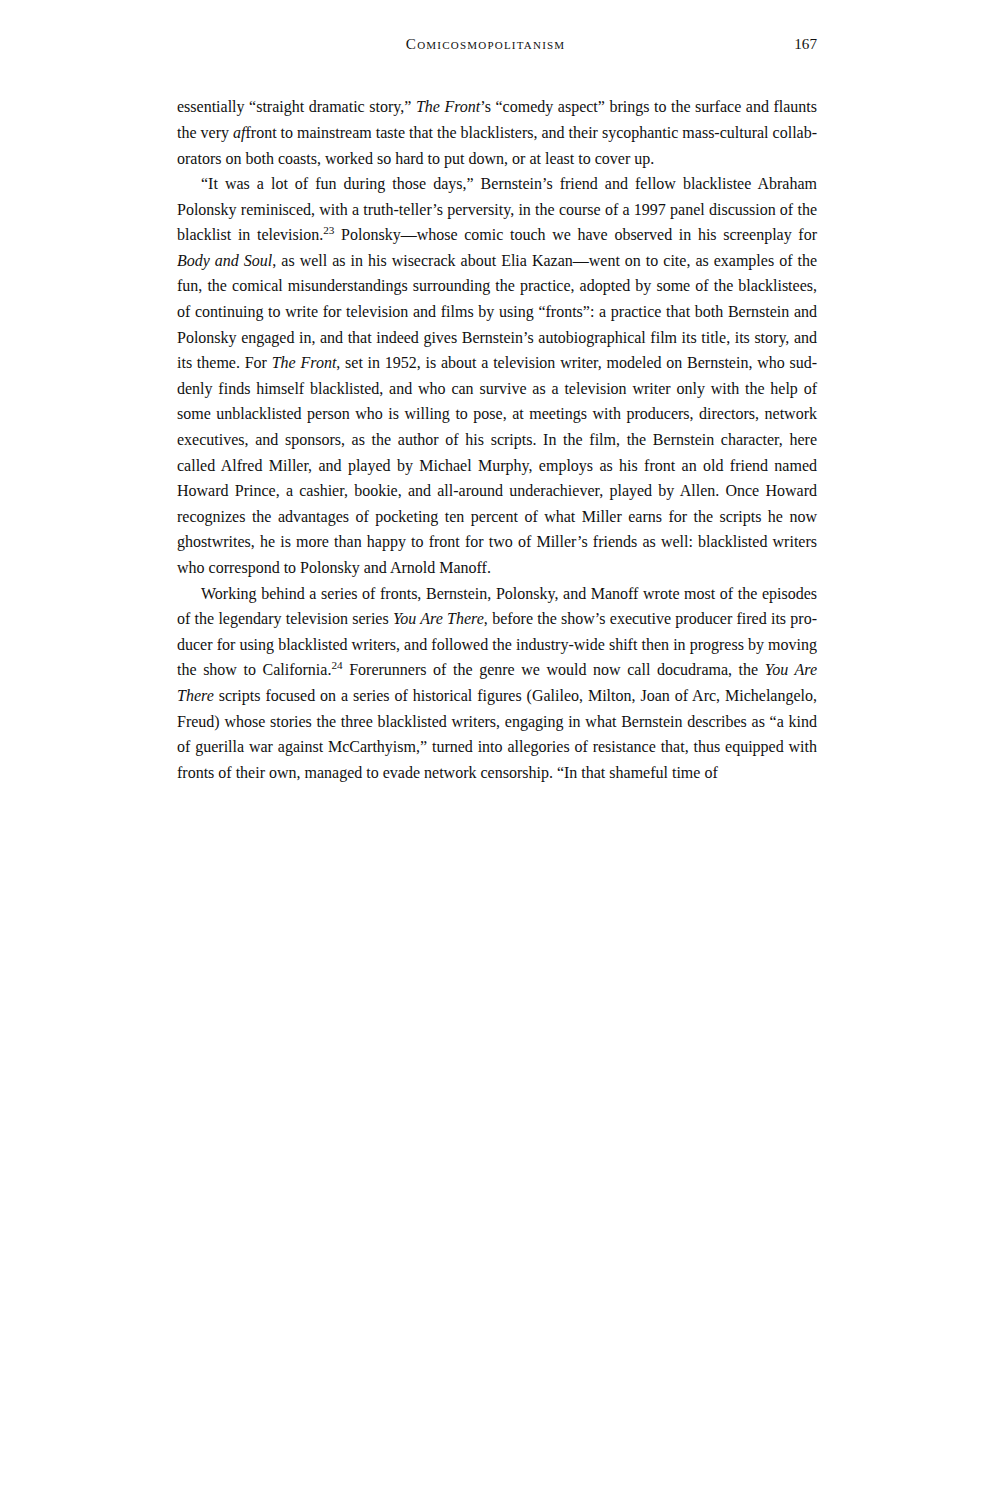Comicosmopolitanism 167
essentially “straight dramatic story,” The Front’s “comedy aspect” brings to the surface and flaunts the very affront to mainstream taste that the blacklisters, and their sycophantic mass-cultural collaborators on both coasts, worked so hard to put down, or at least to cover up.
“It was a lot of fun during those days,” Bernstein’s friend and fellow blacklistee Abraham Polonsky reminisced, with a truth-teller’s perversity, in the course of a 1997 panel discussion of the blacklist in television.23 Polonsky—whose comic touch we have observed in his screenplay for Body and Soul, as well as in his wisecrack about Elia Kazan—went on to cite, as examples of the fun, the comical misunderstandings surrounding the practice, adopted by some of the blacklistees, of continuing to write for television and films by using “fronts”: a practice that both Bernstein and Polonsky engaged in, and that indeed gives Bernstein’s autobiographical film its title, its story, and its theme. For The Front, set in 1952, is about a television writer, modeled on Bernstein, who suddenly finds himself blacklisted, and who can survive as a television writer only with the help of some unblacklisted person who is willing to pose, at meetings with producers, directors, network executives, and sponsors, as the author of his scripts. In the film, the Bernstein character, here called Alfred Miller, and played by Michael Murphy, employs as his front an old friend named Howard Prince, a cashier, bookie, and all-around underachiever, played by Allen. Once Howard recognizes the advantages of pocketing ten percent of what Miller earns for the scripts he now ghostwrites, he is more than happy to front for two of Miller’s friends as well: blacklisted writers who correspond to Polonsky and Arnold Manoff.
Working behind a series of fronts, Bernstein, Polonsky, and Manoff wrote most of the episodes of the legendary television series You Are There, before the show’s executive producer fired its producer for using blacklisted writers, and followed the industry-wide shift then in progress by moving the show to California.24 Forerunners of the genre we would now call docudrama, the You Are There scripts focused on a series of historical figures (Galileo, Milton, Joan of Arc, Michelangelo, Freud) whose stories the three blacklisted writers, engaging in what Bernstein describes as “a kind of guerilla war against McCarthyism,” turned into allegories of resistance that, thus equipped with fronts of their own, managed to evade network censorship. “In that shameful time of